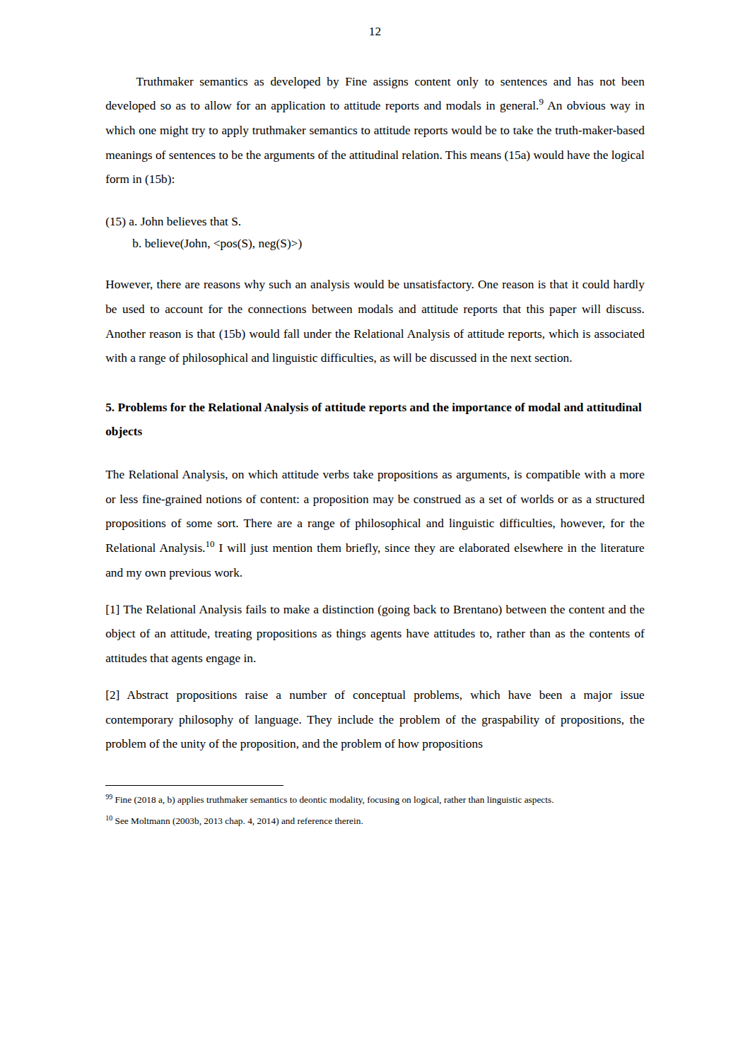12
Truthmaker semantics as developed by Fine assigns content only to sentences and has not been developed so as to allow for an application to attitude reports and modals in general.9 An obvious way in which one might try to apply truthmaker semantics to attitude reports would be to take the truth-maker-based meanings of sentences to be the arguments of the attitudinal relation. This means (15a) would have the logical form in (15b):
(15) a. John believes that S. b. believe(John, <pos(S), neg(S)>)
However, there are reasons why such an analysis would be unsatisfactory. One reason is that it could hardly be used to account for the connections between modals and attitude reports that this paper will discuss. Another reason is that (15b) would fall under the Relational Analysis of attitude reports, which is associated with a range of philosophical and linguistic difficulties, as will be discussed in the next section.
5. Problems for the Relational Analysis of attitude reports and the importance of modal and attitudinal objects
The Relational Analysis, on which attitude verbs take propositions as arguments, is compatible with a more or less fine-grained notions of content: a proposition may be construed as a set of worlds or as a structured propositions of some sort. There are a range of philosophical and linguistic difficulties, however, for the Relational Analysis.10 I will just mention them briefly, since they are elaborated elsewhere in the literature and my own previous work.
[1] The Relational Analysis fails to make a distinction (going back to Brentano) between the content and the object of an attitude, treating propositions as things agents have attitudes to, rather than as the contents of attitudes that agents engage in.
[2] Abstract propositions raise a number of conceptual problems, which have been a major issue contemporary philosophy of language. They include the problem of the graspability of propositions, the problem of the unity of the proposition, and the problem of how propositions
99 Fine (2018 a, b) applies truthmaker semantics to deontic modality, focusing on logical, rather than linguistic aspects.
10 See Moltmann (2003b, 2013 chap. 4, 2014) and reference therein.